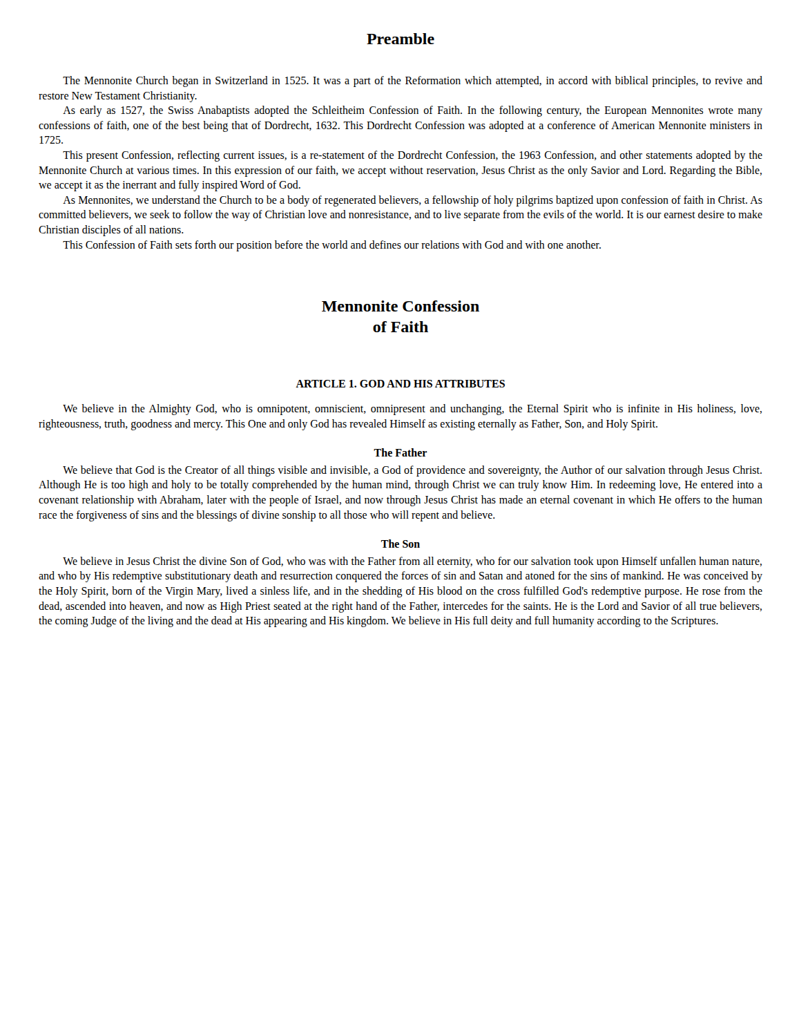Preamble
The Mennonite Church began in Switzerland in 1525. It was a part of the Reformation which attempted, in accord with biblical principles, to revive and restore New Testament Christianity.
As early as 1527, the Swiss Anabaptists adopted the Schleitheim Confession of Faith. In the following century, the European Mennonites wrote many confessions of faith, one of the best being that of Dordrecht, 1632. This Dordrecht Confession was adopted at a conference of American Mennonite ministers in 1725.
This present Confession, reflecting current issues, is a re-statement of the Dordrecht Confession, the 1963 Confession, and other statements adopted by the Mennonite Church at various times. In this expression of our faith, we accept without reservation, Jesus Christ as the only Savior and Lord. Regarding the Bible, we accept it as the inerrant and fully inspired Word of God.
As Mennonites, we understand the Church to be a body of regenerated believers, a fellowship of holy pilgrims baptized upon confession of faith in Christ. As committed believers, we seek to follow the way of Christian love and nonresistance, and to live separate from the evils of the world. It is our earnest desire to make Christian disciples of all nations.
This Confession of Faith sets forth our position before the world and defines our relations with God and with one another.
Mennonite Confession
of Faith
ARTICLE 1. GOD AND HIS ATTRIBUTES
We believe in the Almighty God, who is omnipotent, omniscient, omnipresent and unchanging, the Eternal Spirit who is infinite in His holiness, love, righteousness, truth, goodness and mercy. This One and only God has revealed Himself as existing eternally as Father, Son, and Holy Spirit.
The Father
We believe that God is the Creator of all things visible and invisible, a God of providence and sovereignty, the Author of our salvation through Jesus Christ. Although He is too high and holy to be totally comprehended by the human mind, through Christ we can truly know Him. In redeeming love, He entered into a covenant relationship with Abraham, later with the people of Israel, and now through Jesus Christ has made an eternal covenant in which He offers to the human race the forgiveness of sins and the blessings of divine sonship to all those who will repent and believe.
The Son
We believe in Jesus Christ the divine Son of God, who was with the Father from all eternity, who for our salvation took upon Himself unfallen human nature, and who by His redemptive substitutionary death and resurrection conquered the forces of sin and Satan and atoned for the sins of mankind. He was conceived by the Holy Spirit, born of the Virgin Mary, lived a sinless life, and in the shedding of His blood on the cross fulfilled God's redemptive purpose. He rose from the dead, ascended into heaven, and now as High Priest seated at the right hand of the Father, intercedes for the saints. He is the Lord and Savior of all true believers, the coming Judge of the living and the dead at His appearing and His kingdom. We believe in His full deity and full humanity according to the Scriptures.